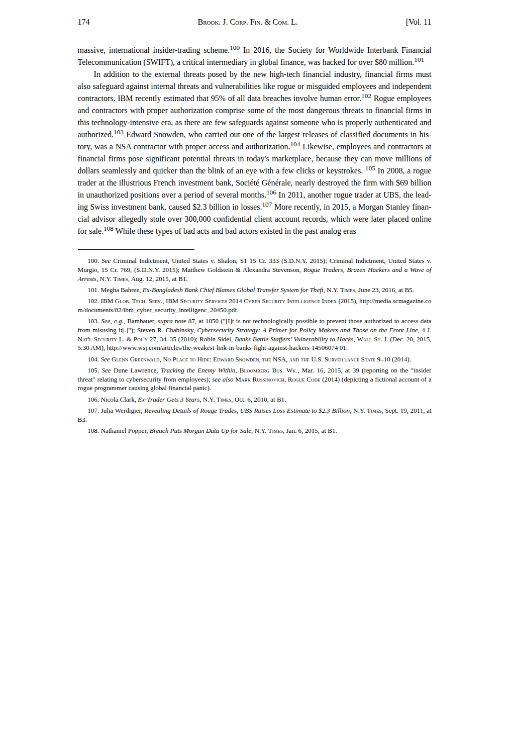174 Brook. J. Corp. Fin. & Com. L. [Vol. 11
massive, international insider-trading scheme.100 In 2016, the Society for Worldwide Interbank Financial Telecommunication (SWIFT), a critical intermediary in global finance, was hacked for over $80 million.101
In addition to the external threats posed by the new high-tech financial industry, financial firms must also safeguard against internal threats and vulnerabilities like rogue or misguided employees and independent contractors. IBM recently estimated that 95% of all data breaches involve human error.102 Rogue employees and contractors with proper authorization comprise some of the most dangerous threats to financial firms in this technology-intensive era, as there are few safeguards against someone who is properly authenticated and authorized.103 Edward Snowden, who carried out one of the largest releases of classified documents in history, was a NSA contractor with proper access and authorization.104 Likewise, employees and contractors at financial firms pose significant potential threats in today's marketplace, because they can move millions of dollars seamlessly and quicker than the blink of an eye with a few clicks or keystrokes. 105 In 2008, a rogue trader at the illustrious French investment bank, Société Générale, nearly destroyed the firm with $69 billion in unauthorized positions over a period of several months.106 In 2011, another rogue trader at UBS, the leading Swiss investment bank, caused $2.3 billion in losses.107 More recently, in 2015, a Morgan Stanley financial advisor allegedly stole over 300,000 confidential client account records, which were later placed online for sale.108 While these types of bad acts and bad actors existed in the past analog eras
See Criminal Indictment, United States v. Shalon, S1 15 Cr. 333 (S.D.N.Y. 2015); Criminal Indictment, United States v. Murgio, 15 Cr. 769, (S.D.N.Y. 2015); Matthew Goldstein & Alexandra Stevenson, Rogue Traders, Brazen Hackers and a Wave of Arrests, N.Y. Times, Aug. 12, 2015, at B1.
Megha Bahree, Ex-Bangladesh Bank Chief Blames Global Transfer System for Theft, N.Y. Times, June 23, 2016, at B5.
IBM Glob. Tech. Serv., IBM Security Services 2014 Cyber Security Intelligence Index (2015), http://media.scmagazine.com/documents/82/ibm_cyber_security_intelligenc_20450.pdf.
See, e.g., Bambauer, supra note 87, at 1050 ("[I]t is not technologically possible to prevent those authorized to access data from misusing it[.]"); Steven R. Chabinsky, Cybersecurity Strategy: A Primer for Policy Makers and Those on the Front Line, 4 J. Nat'l Security L. & Pol'y 27, 34–35 (2010); Robin Sidel, Banks Battle Staffers' Vulnerability to Hacks, Wall St. J. (Dec. 20, 2015, 5:30 AM), http://www.wsj.com/articles/the-weakest-link-in-banks-fight-against-hackers-14506074 01.
See Glenn Greenwald, No Place to Hide: Edward Snowden, the NSA, and the U.S. Surveillance State 9–10 (2014).
See Dune Lawrence, Tracking the Enemy Within, Bloomberg Bus. Wk., Mar. 16, 2015, at 39 (reporting on the "insider threat" relating to cybersecurity from employees); see also Mark Russinovich, Rogue Code (2014) (depicting a fictional account of a rogue programmer causing global financial panic).
Nicola Clark, Ex-Trader Gets 3 Years, N.Y. Times, Oct. 6, 2010, at B1.
Julia Werdigier, Revealing Details of Rouge Trades, UBS Raises Loss Estimate to $2.3 Billion, N.Y. Times, Sept. 19, 2011, at B3.
Nathaniel Popper, Breach Puts Morgan Data Up for Sale, N.Y. Times, Jan. 6, 2015, at B1.